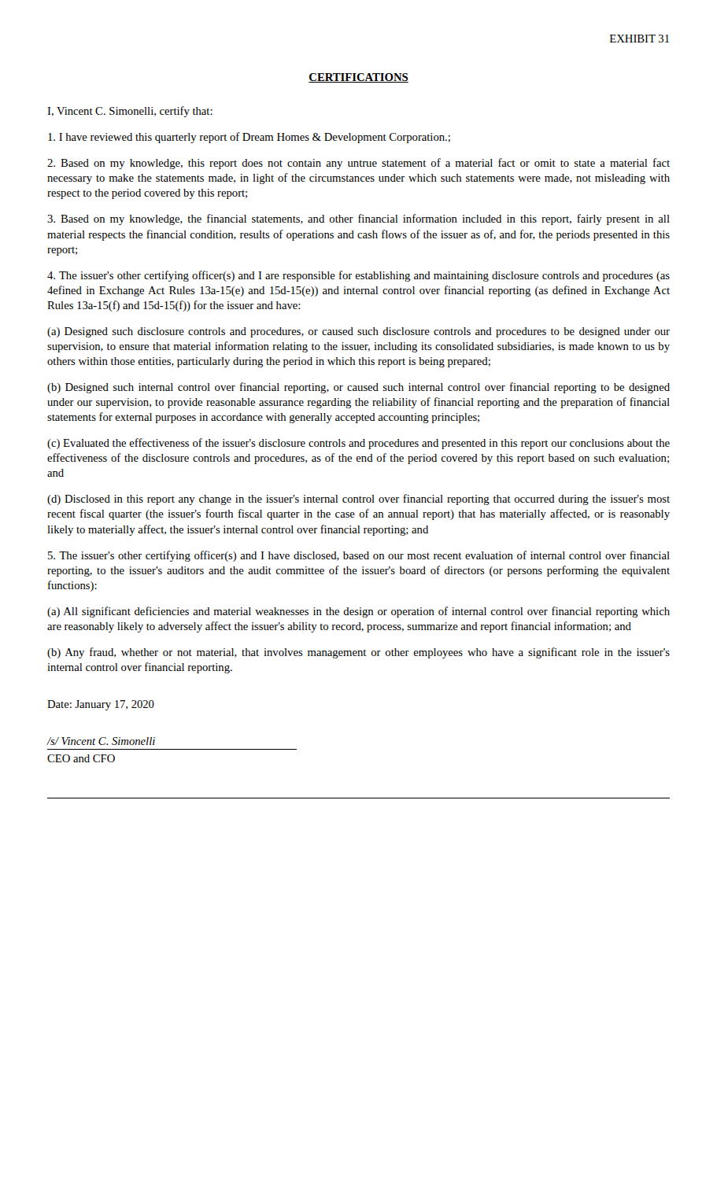EXHIBIT 31
CERTIFICATIONS
I, Vincent C. Simonelli, certify that:
1. I have reviewed this quarterly report of Dream Homes & Development Corporation.;
2. Based on my knowledge, this report does not contain any untrue statement of a material fact or omit to state a material fact necessary to make the statements made, in light of the circumstances under which such statements were made, not misleading with respect to the period covered by this report;
3. Based on my knowledge, the financial statements, and other financial information included in this report, fairly present in all material respects the financial condition, results of operations and cash flows of the issuer as of, and for, the periods presented in this report;
4. The issuer's other certifying officer(s) and I are responsible for establishing and maintaining disclosure controls and procedures (as 4efined in Exchange Act Rules 13a-15(e) and 15d-15(e)) and internal control over financial reporting (as defined in Exchange Act Rules 13a-15(f) and 15d-15(f)) for the issuer and have:
(a) Designed such disclosure controls and procedures, or caused such disclosure controls and procedures to be designed under our supervision, to ensure that material information relating to the issuer, including its consolidated subsidiaries, is made known to us by others within those entities, particularly during the period in which this report is being prepared;
(b) Designed such internal control over financial reporting, or caused such internal control over financial reporting to be designed under our supervision, to provide reasonable assurance regarding the reliability of financial reporting and the preparation of financial statements for external purposes in accordance with generally accepted accounting principles;
(c) Evaluated the effectiveness of the issuer's disclosure controls and procedures and presented in this report our conclusions about the effectiveness of the disclosure controls and procedures, as of the end of the period covered by this report based on such evaluation; and
(d) Disclosed in this report any change in the issuer's internal control over financial reporting that occurred during the issuer's most recent fiscal quarter (the issuer's fourth fiscal quarter in the case of an annual report) that has materially affected, or is reasonably likely to materially affect, the issuer's internal control over financial reporting; and
5. The issuer's other certifying officer(s) and I have disclosed, based on our most recent evaluation of internal control over financial reporting, to the issuer's auditors and the audit committee of the issuer's board of directors (or persons performing the equivalent functions):
(a) All significant deficiencies and material weaknesses in the design or operation of internal control over financial reporting which are reasonably likely to adversely affect the issuer's ability to record, process, summarize and report financial information; and
(b) Any fraud, whether or not material, that involves management or other employees who have a significant role in the issuer's internal control over financial reporting.
Date: January 17, 2020
/s/ Vincent C. Simonelli
CEO and CFO